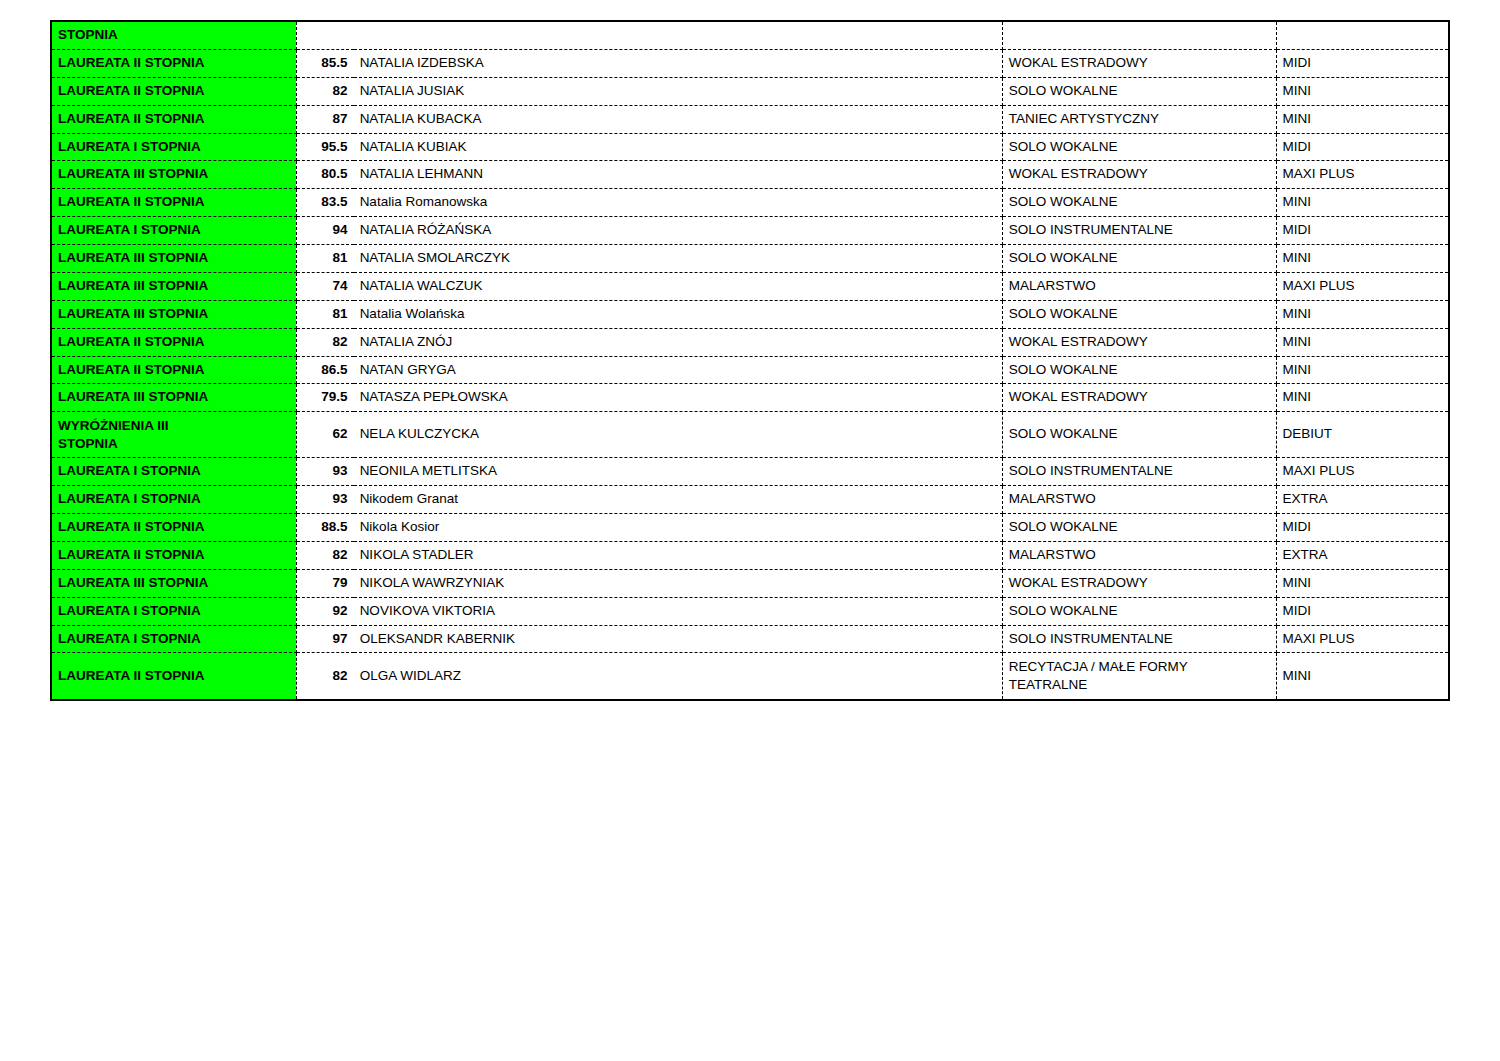| STOPNIA | | | | |
| LAUREATA II STOPNIA | 85.5 | NATALIA IZDEBSKA | WOKAL ESTRADOWY | MIDI |
| LAUREATA II STOPNIA | 82 | NATALIA JUSIAK | SOLO WOKALNE | MINI |
| LAUREATA II STOPNIA | 87 | NATALIA KUBACKA | TANIEC ARTYSTYCZNY | MINI |
| LAUREATA I STOPNIA | 95.5 | NATALIA KUBIAK | SOLO WOKALNE | MIDI |
| LAUREATA III STOPNIA | 80.5 | NATALIA LEHMANN | WOKAL ESTRADOWY | MAXI PLUS |
| LAUREATA II STOPNIA | 83.5 | Natalia Romanowska | SOLO WOKALNE | MINI |
| LAUREATA I STOPNIA | 94 | NATALIA RÓŻAŃSKA | SOLO INSTRUMENTALNE | MIDI |
| LAUREATA III STOPNIA | 81 | NATALIA SMOLARCZYK | SOLO WOKALNE | MINI |
| LAUREATA III STOPNIA | 74 | NATALIA WALCZUK | MALARSTWO | MAXI PLUS |
| LAUREATA III STOPNIA | 81 | Natalia Wolańska | SOLO WOKALNE | MINI |
| LAUREATA II STOPNIA | 82 | NATALIA ZNÓJ | WOKAL ESTRADOWY | MINI |
| LAUREATA II STOPNIA | 86.5 | NATAN GRYGA | SOLO WOKALNE | MINI |
| LAUREATA III STOPNIA | 79.5 | NATASZA PEPŁOWSKA | WOKAL ESTRADOWY | MINI |
| WYRÓŻNIENIA III STOPNIA | 62 | NELA KULCZYCKA | SOLO WOKALNE | DEBIUT |
| LAUREATA I STOPNIA | 93 | NEONILA METLITSKA | SOLO INSTRUMENTALNE | MAXI PLUS |
| LAUREATA I STOPNIA | 93 | Nikodem Granat | MALARSTWO | EXTRA |
| LAUREATA II STOPNIA | 88.5 | Nikola Kosior | SOLO WOKALNE | MIDI |
| LAUREATA II STOPNIA | 82 | NIKOLA STADLER | MALARSTWO | EXTRA |
| LAUREATA III STOPNIA | 79 | NIKOLA WAWRZYNIAK | WOKAL ESTRADOWY | MINI |
| LAUREATA I STOPNIA | 92 | NOVIKOVA VIKTORIA | SOLO WOKALNE | MIDI |
| LAUREATA I STOPNIA | 97 | OLEKSANDR KABERNIK | SOLO INSTRUMENTALNE | MAXI PLUS |
| LAUREATA II STOPNIA | 82 | OLGA WIDLARZ | RECYTACJA / MAŁE FORMY TEATRALNE | MINI |